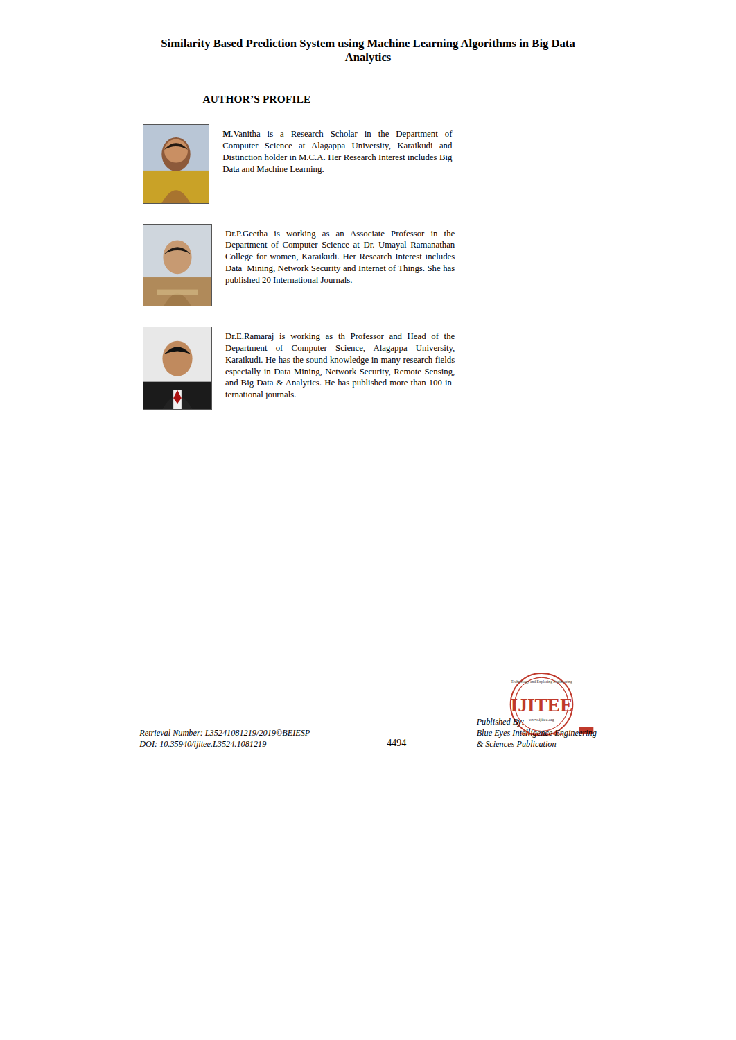Similarity Based Prediction System using Machine Learning Algorithms in Big Data Analytics
AUTHOR’S PROFILE
M.Vanitha is a Research Scholar in the Department of Computer Science at Alagappa University, Karaikudi and Distinction holder in M.C.A. Her Research Interest includes Big Data and Machine Learning.
Dr.P.Geetha is working as an Associate Professor in the Department of Computer Science at Dr. Umayal Ramanathan College for women, Karaikudi. Her Research Interest includes Data Mining, Network Security and Internet of Things. She has published 20 International Journals.
Dr.E.Ramaraj is working as th Professor and Head of the Department of Computer Science, Alagappa University, Karaikudi. He has the sound knowledge in many research fields especially in Data Mining, Network Security, Remote Sensing, and Big Data & Analytics. He has published more than 100 international journals.
Retrieval Number: L35241081219/2019©BEIESP
DOI: 10.35940/ijitee.L3524.1081219
4494
Published By:
Blue Eyes Intelligence Engineering
& Sciences Publication